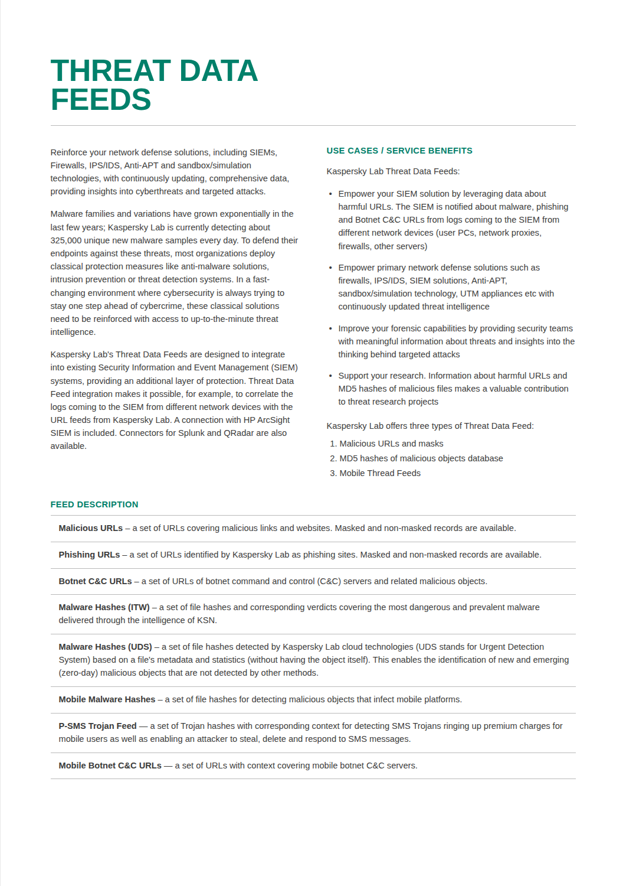Threat Data
Feeds
Reinforce your network defense solutions, including SIEMs, Firewalls, IPS/IDS, Anti-APT and sandbox/simulation technologies, with continuously updating, comprehensive data, providing insights into cyberthreats and targeted attacks.
Malware families and variations have grown exponentially in the last few years; Kaspersky Lab is currently detecting about 325,000 unique new malware samples every day. To defend their endpoints against these threats, most organizations deploy classical protection measures like anti-malware solutions, intrusion prevention or threat detection systems. In a fast-changing environment where cybersecurity is always trying to stay one step ahead of cybercrime, these classical solutions need to be reinforced with access to up-to-the-minute threat intelligence.
Kaspersky Lab's Threat Data Feeds are designed to integrate into existing Security Information and Event Management (SIEM) systems, providing an additional layer of protection. Threat Data Feed integration makes it possible, for example, to correlate the logs coming to the SIEM from different network devices with the URL feeds from Kaspersky Lab. A connection with HP ArcSight SIEM is included. Connectors for Splunk and QRadar are also available.
Use cases / service benefits
Kaspersky Lab Threat Data Feeds:
Empower your SIEM solution by leveraging data about harmful URLs. The SIEM is notified about malware, phishing and Botnet C&C URLs from logs coming to the SIEM from different network devices (user PCs, network proxies, firewalls, other servers)
Empower primary network defense solutions such as firewalls, IPS/IDS, SIEM solutions, Anti-APT, sandbox/simulation technology, UTM appliances etc with continuously updated threat intelligence
Improve your forensic capabilities by providing security teams with meaningful information about threats and insights into the thinking behind targeted attacks
Support your research. Information about harmful URLs and MD5 hashes of malicious files makes a valuable contribution to threat research projects
Kaspersky Lab offers three types of Threat Data Feed:
Malicious URLs and masks
MD5 hashes of malicious objects database
Mobile Thread Feeds
Feed description
Malicious URLs – a set of URLs covering malicious links and websites. Masked and non-masked records are available.
Phishing URLs – a set of URLs identified by Kaspersky Lab as phishing sites. Masked and non-masked records are available.
Botnet C&C URLs – a set of URLs of botnet command and control (C&C) servers and related malicious objects.
Malware Hashes (ITW) – a set of file hashes and corresponding verdicts covering the most dangerous and prevalent malware delivered through the intelligence of KSN.
Malware Hashes (UDS) – a set of file hashes detected by Kaspersky Lab cloud technologies (UDS stands for Urgent Detection System) based on a file's metadata and statistics (without having the object itself). This enables the identification of new and emerging (zero-day) malicious objects that are not detected by other methods.
Mobile Malware Hashes – a set of file hashes for detecting malicious objects that infect mobile platforms.
P-SMS Trojan Feed — a set of Trojan hashes with corresponding context for detecting SMS Trojans ringing up premium charges for mobile users as well as enabling an attacker to steal, delete and respond to SMS messages.
Mobile Botnet C&C URLs — a set of URLs with context covering mobile botnet C&C servers.